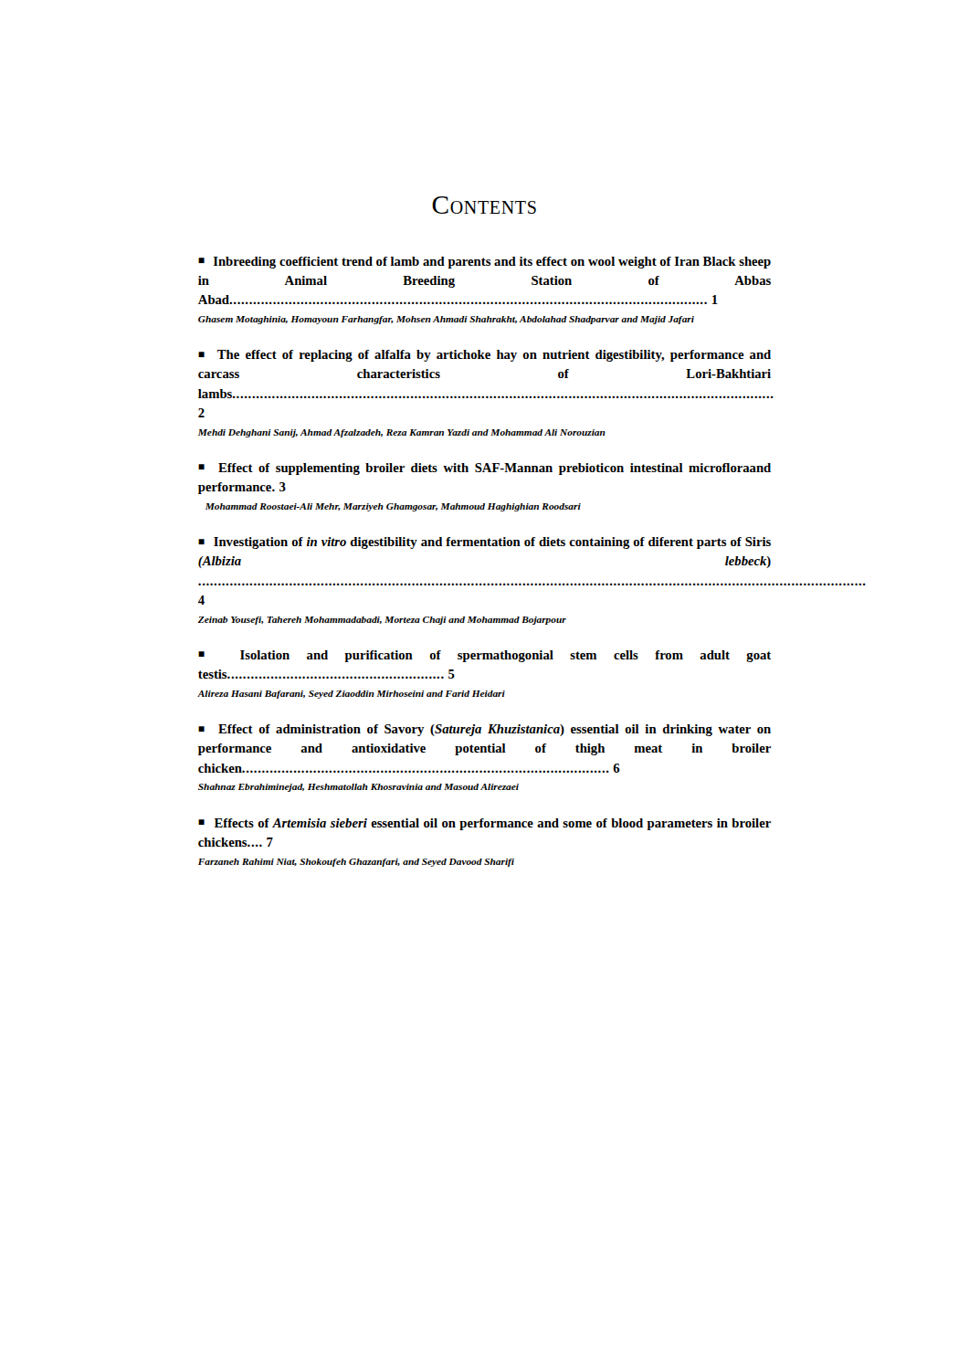CONTENTS
■ Inbreeding coefficient trend of lamb and parents and its effect on wool weight of Iran Black sheep in Animal Breeding Station of Abbas Abad......................................................................................................................... 1
Ghasem Motaghinia, Homayoun Farhangfar, Mohsen Ahmadi Shahrakht, Abdolahad Shadparvar and Majid Jafari
■ The effect of replacing of alfalfa by artichoke hay on nutrient digestibility, performance and carcass characteristics of Lori-Bakhtiari lambs......................................................................................................................................... 2
Mehdi Dehghani Sanij, Ahmad Afzalzadeh, Reza Kamran Yazdi and Mohammad Ali Norouzian
■ Effect of supplementing broiler diets with SAF-Mannan prebioticon intestinal microfloraand performance. 3
Mohammad Roostaei-Ali Mehr, Marziyeh Ghamgosar, Mahmoud Haghighian Roodsari
■ Investigation of in vitro digestibility and fermentation of diets containing of diferent parts of Siris (Albizia lebbeck) ......................................................................................................................................................................... 4
Zeinab Yousefi, Tahereh Mohammadabadi, Morteza Chaji and Mohammad Bojarpour
■ Isolation and purification of spermathogonial stem cells from adult goat testis....................................................... 5
Alireza Hasani Bafarani, Seyed Ziaoddin Mirhoseini and Farid Heidari
■ Effect of administration of Savory (Satureja Khuzistanica) essential oil in drinking water on performance and antioxidative potential of thigh meat in broiler chicken............................................................................................. 6
Shahnaz Ebrahiminejad, Heshmatollah Khosravinia and Masoud Alirezaei
■ Effects of Artemisia sieberi essential oil on performance and some of blood parameters in broiler chickens.... 7
Farzaneh Rahimi Niat, Shokoufeh Ghazanfari, and Seyed Davood Sharifi